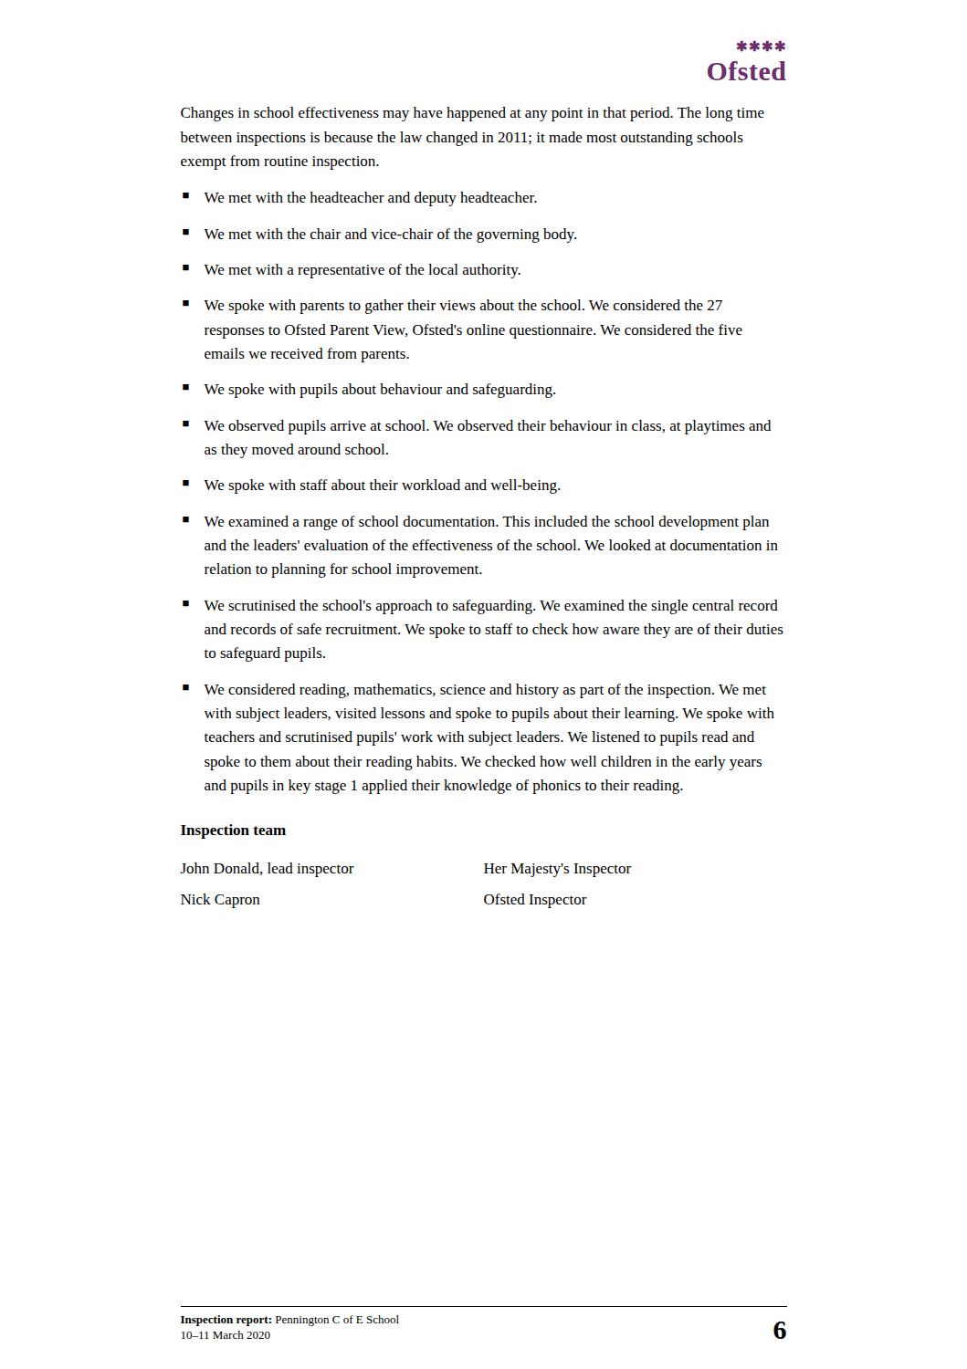✱✱✱✱
Ofsted
Changes in school effectiveness may have happened at any point in that period. The long time between inspections is because the law changed in 2011; it made most outstanding schools exempt from routine inspection.
We met with the headteacher and deputy headteacher.
We met with the chair and vice-chair of the governing body.
We met with a representative of the local authority.
We spoke with parents to gather their views about the school. We considered the 27 responses to Ofsted Parent View, Ofsted's online questionnaire. We considered the five emails we received from parents.
We spoke with pupils about behaviour and safeguarding.
We observed pupils arrive at school. We observed their behaviour in class, at playtimes and as they moved around school.
We spoke with staff about their workload and well-being.
We examined a range of school documentation. This included the school development plan and the leaders' evaluation of the effectiveness of the school. We looked at documentation in relation to planning for school improvement.
We scrutinised the school's approach to safeguarding. We examined the single central record and records of safe recruitment. We spoke to staff to check how aware they are of their duties to safeguard pupils.
We considered reading, mathematics, science and history as part of the inspection. We met with subject leaders, visited lessons and spoke to pupils about their learning. We spoke with teachers and scrutinised pupils' work with subject leaders. We listened to pupils read and spoke to them about their reading habits. We checked how well children in the early years and pupils in key stage 1 applied their knowledge of phonics to their reading.
Inspection team
| John Donald, lead inspector | Her Majesty's Inspector |
| Nick Capron | Ofsted Inspector |
Inspection report: Pennington C of E School
10–11 March 2020
6